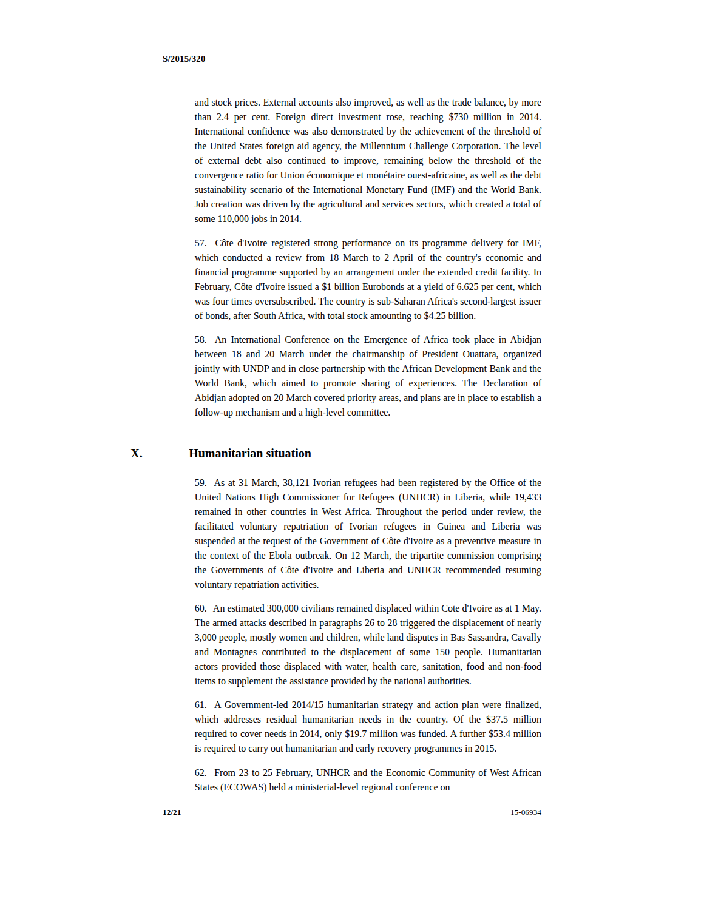S/2015/320
and stock prices. External accounts also improved, as well as the trade balance, by more than 2.4 per cent. Foreign direct investment rose, reaching $730 million in 2014. International confidence was also demonstrated by the achievement of the threshold of the United States foreign aid agency, the Millennium Challenge Corporation. The level of external debt also continued to improve, remaining below the threshold of the convergence ratio for Union économique et monétaire ouest-africaine, as well as the debt sustainability scenario of the International Monetary Fund (IMF) and the World Bank. Job creation was driven by the agricultural and services sectors, which created a total of some 110,000 jobs in 2014.
57. Côte d'Ivoire registered strong performance on its programme delivery for IMF, which conducted a review from 18 March to 2 April of the country's economic and financial programme supported by an arrangement under the extended credit facility. In February, Côte d'Ivoire issued a $1 billion Eurobonds at a yield of 6.625 per cent, which was four times oversubscribed. The country is sub-Saharan Africa's second-largest issuer of bonds, after South Africa, with total stock amounting to $4.25 billion.
58. An International Conference on the Emergence of Africa took place in Abidjan between 18 and 20 March under the chairmanship of President Ouattara, organized jointly with UNDP and in close partnership with the African Development Bank and the World Bank, which aimed to promote sharing of experiences. The Declaration of Abidjan adopted on 20 March covered priority areas, and plans are in place to establish a follow-up mechanism and a high-level committee.
X. Humanitarian situation
59. As at 31 March, 38,121 Ivorian refugees had been registered by the Office of the United Nations High Commissioner for Refugees (UNHCR) in Liberia, while 19,433 remained in other countries in West Africa. Throughout the period under review, the facilitated voluntary repatriation of Ivorian refugees in Guinea and Liberia was suspended at the request of the Government of Côte d'Ivoire as a preventive measure in the context of the Ebola outbreak. On 12 March, the tripartite commission comprising the Governments of Côte d'Ivoire and Liberia and UNHCR recommended resuming voluntary repatriation activities.
60. An estimated 300,000 civilians remained displaced within Cote d'Ivoire as at 1 May. The armed attacks described in paragraphs 26 to 28 triggered the displacement of nearly 3,000 people, mostly women and children, while land disputes in Bas Sassandra, Cavally and Montagnes contributed to the displacement of some 150 people. Humanitarian actors provided those displaced with water, health care, sanitation, food and non-food items to supplement the assistance provided by the national authorities.
61. A Government-led 2014/15 humanitarian strategy and action plan were finalized, which addresses residual humanitarian needs in the country. Of the $37.5 million required to cover needs in 2014, only $19.7 million was funded. A further $53.4 million is required to carry out humanitarian and early recovery programmes in 2015.
62. From 23 to 25 February, UNHCR and the Economic Community of West African States (ECOWAS) held a ministerial-level regional conference on
12/21 15-06934